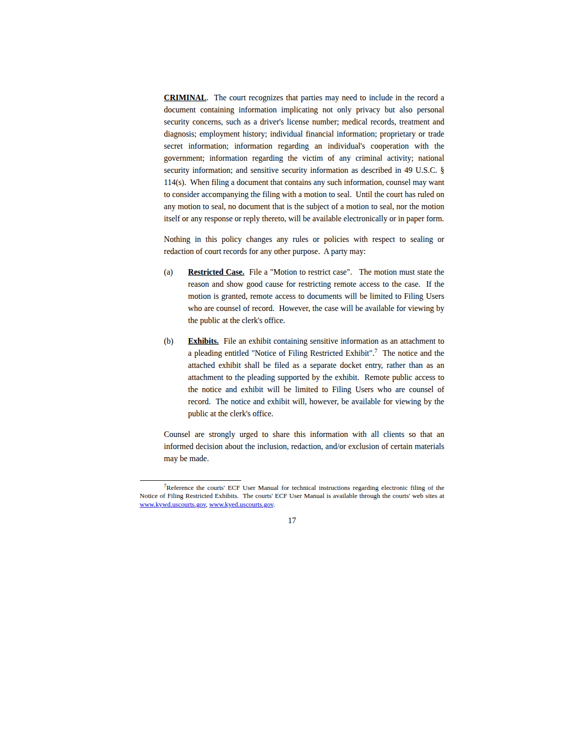CRIMINAL. The court recognizes that parties may need to include in the record a document containing information implicating not only privacy but also personal security concerns, such as a driver's license number; medical records, treatment and diagnosis; employment history; individual financial information; proprietary or trade secret information; information regarding an individual's cooperation with the government; information regarding the victim of any criminal activity; national security information; and sensitive security information as described in 49 U.S.C. § 114(s). When filing a document that contains any such information, counsel may want to consider accompanying the filing with a motion to seal. Until the court has ruled on any motion to seal, no document that is the subject of a motion to seal, nor the motion itself or any response or reply thereto, will be available electronically or in paper form.
Nothing in this policy changes any rules or policies with respect to sealing or redaction of court records for any other purpose. A party may:
(a)
Restricted Case. File a "Motion to restrict case". The motion must state the reason and show good cause for restricting remote access to the case. If the motion is granted, remote access to documents will be limited to Filing Users who are counsel of record. However, the case will be available for viewing by the public at the clerk's office.
(b)
Exhibits. File an exhibit containing sensitive information as an attachment to a pleading entitled "Notice of Filing Restricted Exhibit".7 The notice and the attached exhibit shall be filed as a separate docket entry, rather than as an attachment to the pleading supported by the exhibit. Remote public access to the notice and exhibit will be limited to Filing Users who are counsel of record. The notice and exhibit will, however, be available for viewing by the public at the clerk's office.
Counsel are strongly urged to share this information with all clients so that an informed decision about the inclusion, redaction, and/or exclusion of certain materials may be made.
7Reference the courts' ECF User Manual for technical instructions regarding electronic filing of the Notice of Filing Restricted Exhibits. The courts' ECF User Manual is available through the courts' web sites at www.kywd.uscourts.gov, www.kyed.uscourts.gov.
17